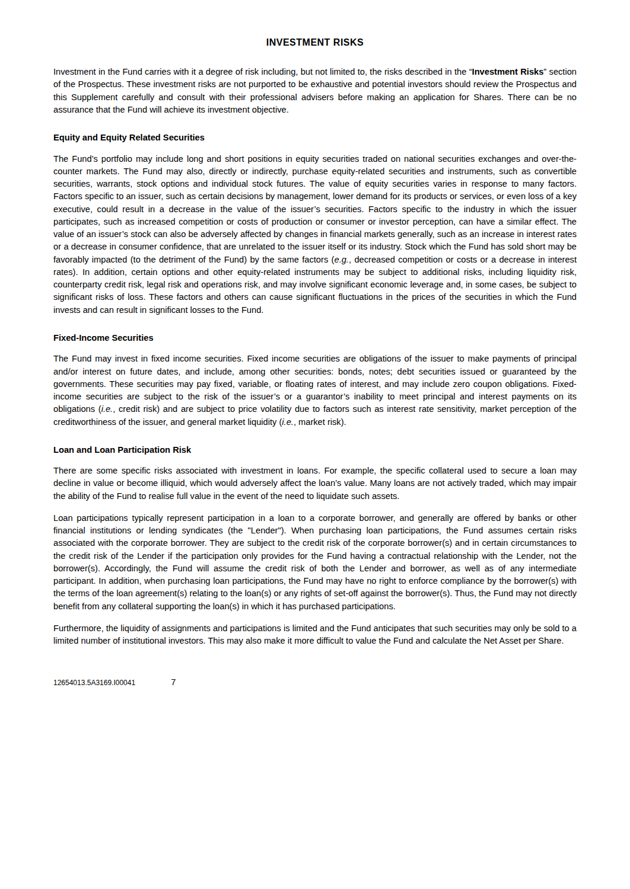INVESTMENT RISKS
Investment in the Fund carries with it a degree of risk including, but not limited to, the risks described in the “Investment Risks” section of the Prospectus. These investment risks are not purported to be exhaustive and potential investors should review the Prospectus and this Supplement carefully and consult with their professional advisers before making an application for Shares. There can be no assurance that the Fund will achieve its investment objective.
Equity and Equity Related Securities
The Fund’s portfolio may include long and short positions in equity securities traded on national securities exchanges and over-the-counter markets. The Fund may also, directly or indirectly, purchase equity-related securities and instruments, such as convertible securities, warrants, stock options and individual stock futures. The value of equity securities varies in response to many factors. Factors specific to an issuer, such as certain decisions by management, lower demand for its products or services, or even loss of a key executive, could result in a decrease in the value of the issuer’s securities. Factors specific to the industry in which the issuer participates, such as increased competition or costs of production or consumer or investor perception, can have a similar effect. The value of an issuer’s stock can also be adversely affected by changes in financial markets generally, such as an increase in interest rates or a decrease in consumer confidence, that are unrelated to the issuer itself or its industry. Stock which the Fund has sold short may be favorably impacted (to the detriment of the Fund) by the same factors (e.g., decreased competition or costs or a decrease in interest rates). In addition, certain options and other equity-related instruments may be subject to additional risks, including liquidity risk, counterparty credit risk, legal risk and operations risk, and may involve significant economic leverage and, in some cases, be subject to significant risks of loss. These factors and others can cause significant fluctuations in the prices of the securities in which the Fund invests and can result in significant losses to the Fund.
Fixed-Income Securities
The Fund may invest in fixed income securities. Fixed income securities are obligations of the issuer to make payments of principal and/or interest on future dates, and include, among other securities: bonds, notes; debt securities issued or guaranteed by the governments. These securities may pay fixed, variable, or floating rates of interest, and may include zero coupon obligations. Fixed-income securities are subject to the risk of the issuer’s or a guarantor’s inability to meet principal and interest payments on its obligations (i.e., credit risk) and are subject to price volatility due to factors such as interest rate sensitivity, market perception of the creditworthiness of the issuer, and general market liquidity (i.e., market risk).
Loan and Loan Participation Risk
There are some specific risks associated with investment in loans. For example, the specific collateral used to secure a loan may decline in value or become illiquid, which would adversely affect the loan’s value. Many loans are not actively traded, which may impair the ability of the Fund to realise full value in the event of the need to liquidate such assets.
Loan participations typically represent participation in a loan to a corporate borrower, and generally are offered by banks or other financial institutions or lending syndicates (the "Lender"). When purchasing loan participations, the Fund assumes certain risks associated with the corporate borrower. They are subject to the credit risk of the corporate borrower(s) and in certain circumstances to the credit risk of the Lender if the participation only provides for the Fund having a contractual relationship with the Lender, not the borrower(s). Accordingly, the Fund will assume the credit risk of both the Lender and borrower, as well as of any intermediate participant. In addition, when purchasing loan participations, the Fund may have no right to enforce compliance by the borrower(s) with the terms of the loan agreement(s) relating to the loan(s) or any rights of set-off against the borrower(s). Thus, the Fund may not directly benefit from any collateral supporting the loan(s) in which it has purchased participations.
Furthermore, the liquidity of assignments and participations is limited and the Fund anticipates that such securities may only be sold to a limited number of institutional investors. This may also make it more difficult to value the Fund and calculate the Net Asset per Share.
12654013.5A3169.I00041 7